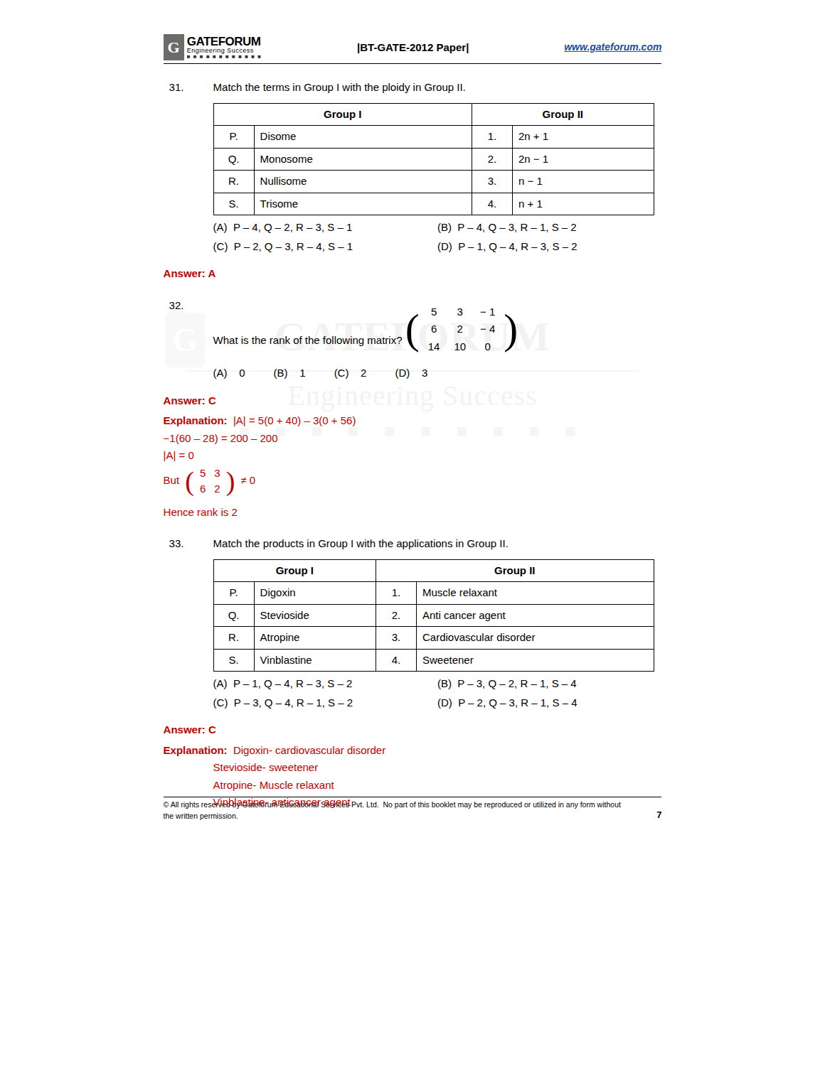G
GATEFORUM
Engineering Success
■ ■ ■ ■ ■ ■ ■ ■ ■ ■ ■ ■
|BT-GATE-2012 Paper|
www.gateforum.com
G
GATEFORUM
Engineering Success
■ ■ ■ ■ ■ ■ ■ ■ ■ ■
31.
Match the terms in Group I with the ploidy in Group II.
| Group I | Group II |
| --- | --- |
| P. | Disome | 1. | 2n + 1 |
| Q. | Monosome | 2. | 2n − 1 |
| R. | Nullisome | 3. | n − 1 |
| S. | Trisome | 4. | n + 1 |
(A) P – 4, Q – 2, R – 3, S – 1
(B) P – 4, Q – 3, R – 1, S – 2
(C) P – 2, Q – 3, R – 4, S – 1
(D) P – 1, Q – 4, R – 3, S – 2
Answer: A
32.
What is the rank of the following matrix?
(
| 5 | 3 | − 1 |
| 6 | 2 | − 4 |
| 14 | 10 | 0 |
)
(A) 0
(B) 1
(C) 2
(D) 3
Answer: C
Explanation: |A| = 5(0 + 40) – 3(0 + 56)
−1(60 – 28) = 200 – 200
|A| = 0
But (
| 5 | 3 |
| 6 | 2 |
) ≠ 0
Hence rank is 2
33.
Match the products in Group I with the applications in Group II.
| Group I | Group II |
| --- | --- |
| P. | Digoxin | 1. | Muscle relaxant |
| Q. | Stevioside | 2. | Anti cancer agent |
| R. | Atropine | 3. | Cardiovascular disorder |
| S. | Vinblastine | 4. | Sweetener |
(A) P – 1, Q – 4, R – 3, S – 2
(B) P – 3, Q – 2, R – 1, S – 4
(C) P – 3, Q – 4, R – 1, S – 2
(D) P – 2, Q – 3, R – 1, S – 4
Answer: C
Explanation: Digoxin- cardiovascular disorder
Stevioside- sweetener
Atropine- Muscle relaxant
Vinblastine- anticancer agent
© All rights reserved by Gateforum Educational Services Pvt. Ltd. No part of this booklet may be reproduced or utilized in any form without the written permission.
7